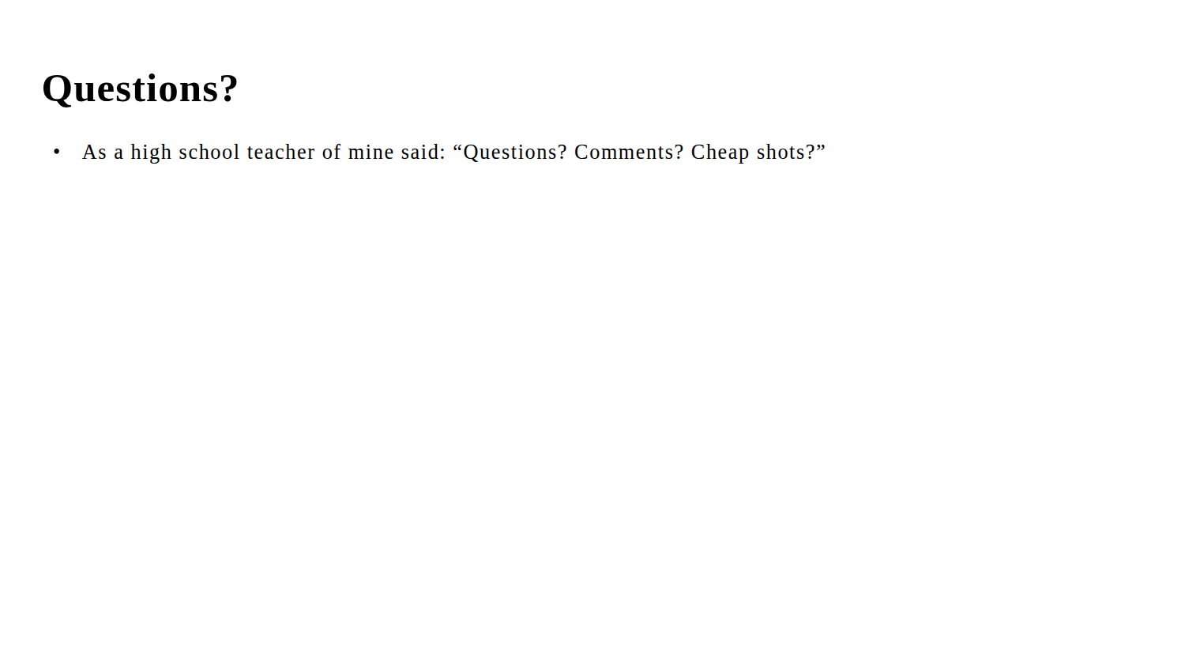Questions?
As a high school teacher of mine said: “Questions? Comments? Cheap shots?”